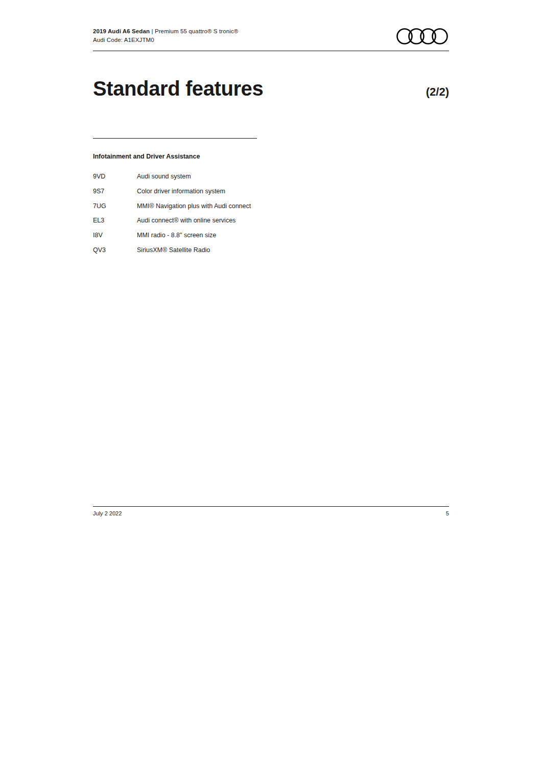2019 Audi A6 Sedan | Premium 55 quattro® S tronic®
Audi Code: A1EXJTM0
Standard features
(2/2)
Infotainment and Driver Assistance
| 9VD | Audi sound system |
| 9S7 | Color driver information system |
| 7UG | MMI® Navigation plus with Audi connect |
| EL3 | Audi connect® with online services |
| I8V | MMI radio - 8.8" screen size |
| QV3 | SiriusXM® Satellite Radio |
July 2 2022 5